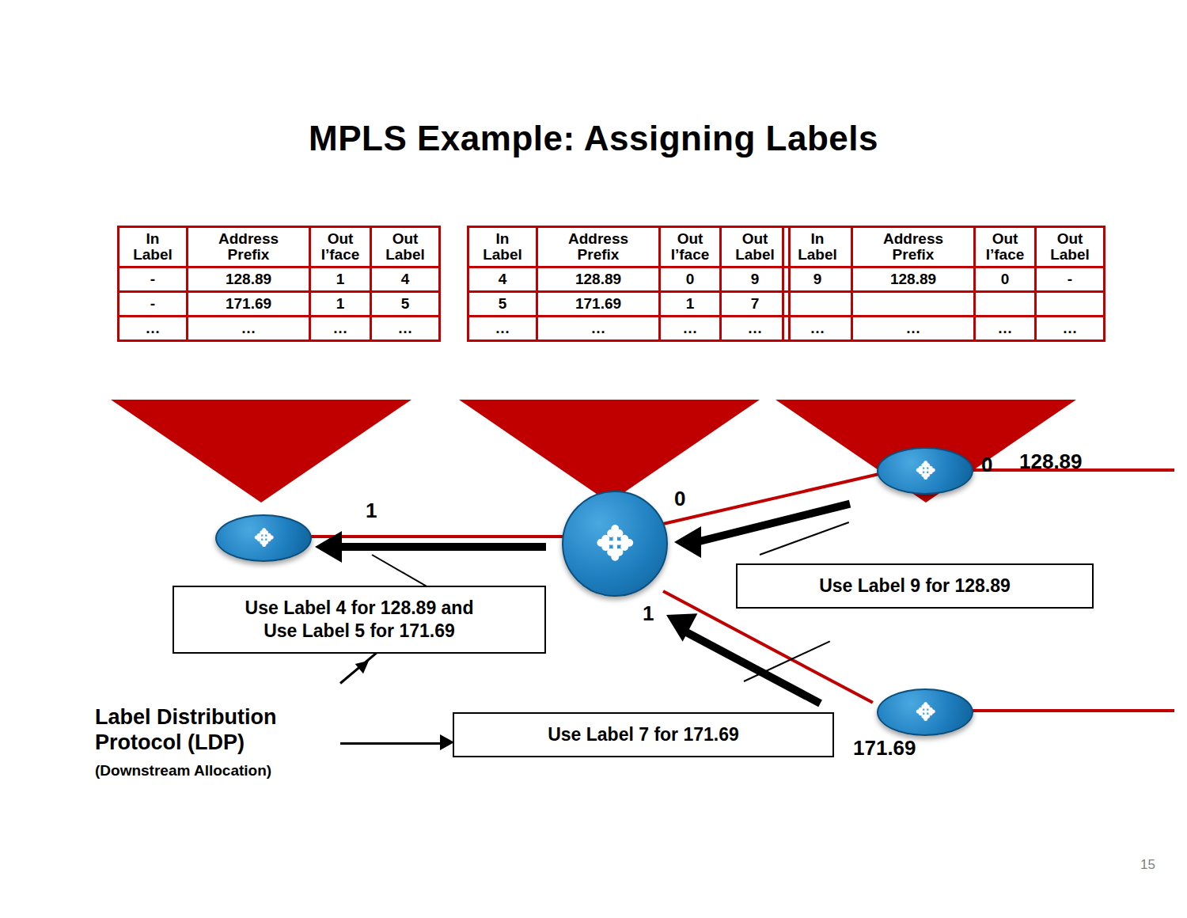MPLS Example: Assigning Labels
| In Label | Address Prefix | Out I’face | Out Label |
| --- | --- | --- | --- |
| - | 128.89 | 1 | 4 |
| - | 171.69 | 1 | 5 |
| … | … | … | … |
| In Label | Address Prefix | Out I’face | Out Label |
| --- | --- | --- | --- |
| 4 | 128.89 | 0 | 9 |
| 5 | 171.69 | 1 | 7 |
| … | … | … | … |
| In Label | Address Prefix | Out I’face | Out Label |
| --- | --- | --- | --- |
| 9 | 128.89 | 0 | - |
| … | … | … | … |
✥
✥
✥
✥
1
0
1
0
128.89
171.69
Use Label 4 for 128.89 and
Use Label 5 for 171.69
Use Label 9 for 128.89
Use Label 7 for 171.69
Label Distribution
Protocol (LDP)
(Downstream Allocation)
15